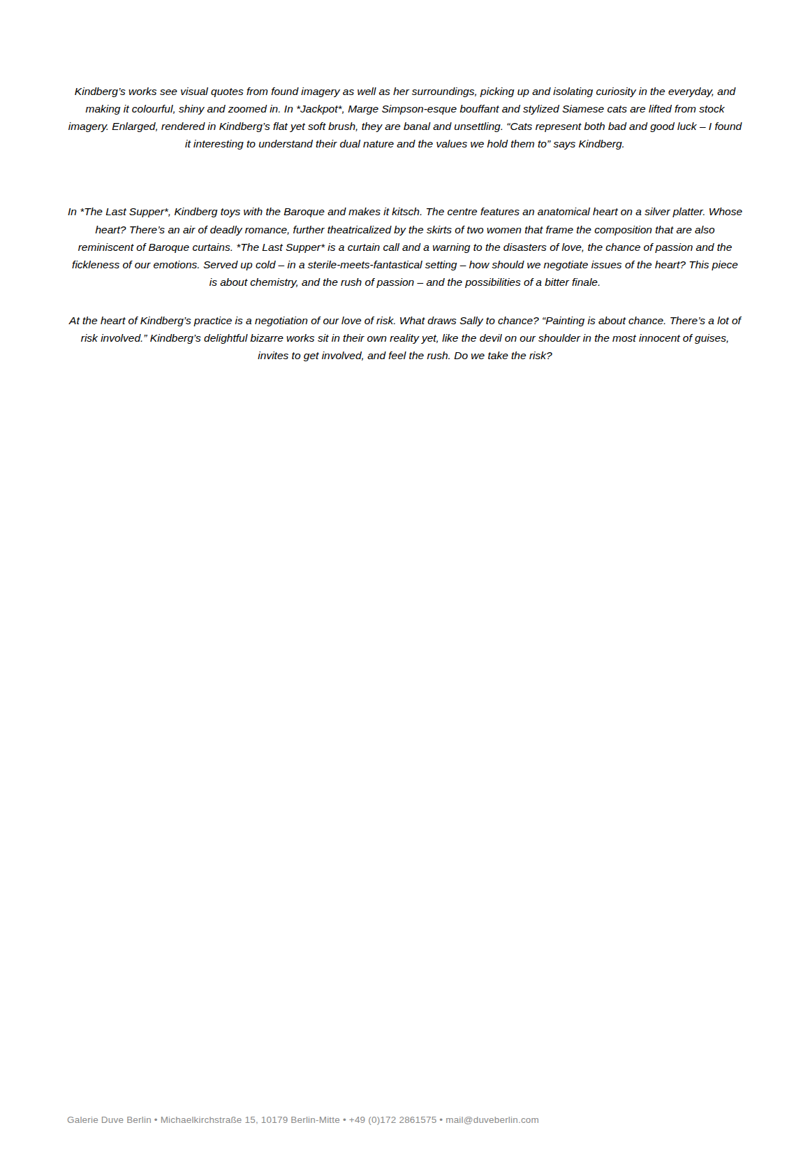Kindberg’s works see visual quotes from found imagery as well as her surroundings, picking up and isolating curiosity in the everyday, and making it colourful, shiny and zoomed in. In *Jackpot*, Marge Simpson-esque bouffant and stylized Siamese cats are lifted from stock imagery. Enlarged, rendered in Kindberg’s flat yet soft brush, they are banal and unsettling. “Cats represent both bad and good luck – I found it interesting to understand their dual nature and the values we hold them to” says Kindberg.
In *The Last Supper*, Kindberg toys with the Baroque and makes it kitsch. The centre features an anatomical heart on a silver platter. Whose heart? There’s an air of deadly romance, further theatricalized by the skirts of two women that frame the composition that are also reminiscent of Baroque curtains. *The Last Supper* is a curtain call and a warning to the disasters of love, the chance of passion and the fickleness of our emotions. Served up cold – in a sterile-meets-fantastical setting – how should we negotiate issues of the heart? This piece is about chemistry, and the rush of passion – and the possibilities of a bitter finale.
At the heart of Kindberg’s practice is a negotiation of our love of risk. What draws Sally to chance? “Painting is about chance. There’s a lot of risk involved.” Kindberg’s delightful bizarre works sit in their own reality yet, like the devil on our shoulder in the most innocent of guises, invites to get involved, and feel the rush. Do we take the risk?
Galerie Duve Berlin • Michaelkirchstraße 15, 10179 Berlin-Mitte • +49 (0)172 2861575 • mail@duveberlin.com